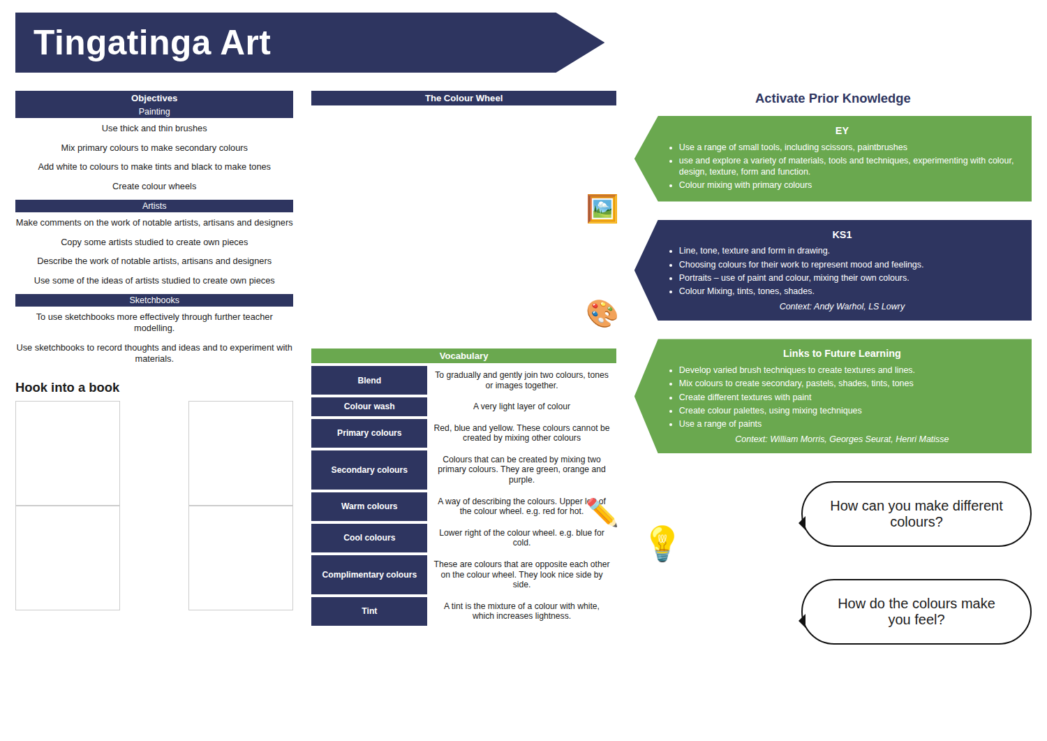Tingatinga Art
Objectives
Painting
Use thick and thin brushes
Mix primary colours to make secondary colours
Add white to colours to make tints and black to make tones
Create colour wheels
Artists
Make comments on the work of notable artists, artisans and designers
Copy some artists studied to create own pieces
Describe the work of notable artists, artisans and designers
Use some of the ideas of artists studied to create own pieces
Sketchbooks
To use sketchbooks more effectively through further teacher modelling.
Use sketchbooks to record thoughts and ideas and to experiment with materials.
Hook into a book
The Colour Wheel
| Vocabulary |
| --- |
| Blend | To gradually and gently join two colours, tones or images together. |
| Colour wash | A very light layer of colour |
| Primary colours | Red, blue and yellow. These colours cannot be created by mixing other colours |
| Secondary colours | Colours that can be created by mixing two primary colours. They are green, orange and purple. |
| Warm colours | A way of describing the colours. Upper left of the colour wheel. e.g. red for hot. |
| Cool colours | Lower right of the colour wheel. e.g. blue for cold. |
| Complimentary colours | These are colours that are opposite each other on the colour wheel. They look nice side by side. |
| Tint | A tint is the mixture of a colour with white, which increases lightness. |
Activate Prior Knowledge
EY
Use a range of small tools, including scissors, paintbrushes
use and explore a variety of materials, tools and techniques, experimenting with colour, design, texture, form and function.
Colour mixing with primary colours
KS1
Line, tone, texture and form in drawing.
Choosing colours for their work to represent mood and feelings.
Portraits – use of paint and colour, mixing their own colours.
Colour Mixing, tints, tones, shades.
Context: Andy Warhol, LS Lowry
Links to Future Learning
Develop varied brush techniques to create textures and lines.
Mix colours to create secondary, pastels, shades, tints, tones
Create different textures with paint
Create colour palettes, using mixing techniques
Use a range of paints
Context: William Morris, Georges Seurat, Henri Matisse
How can you make different colours?
How do the colours make you feel?
🖼️ 🎨 ✏️ 💡